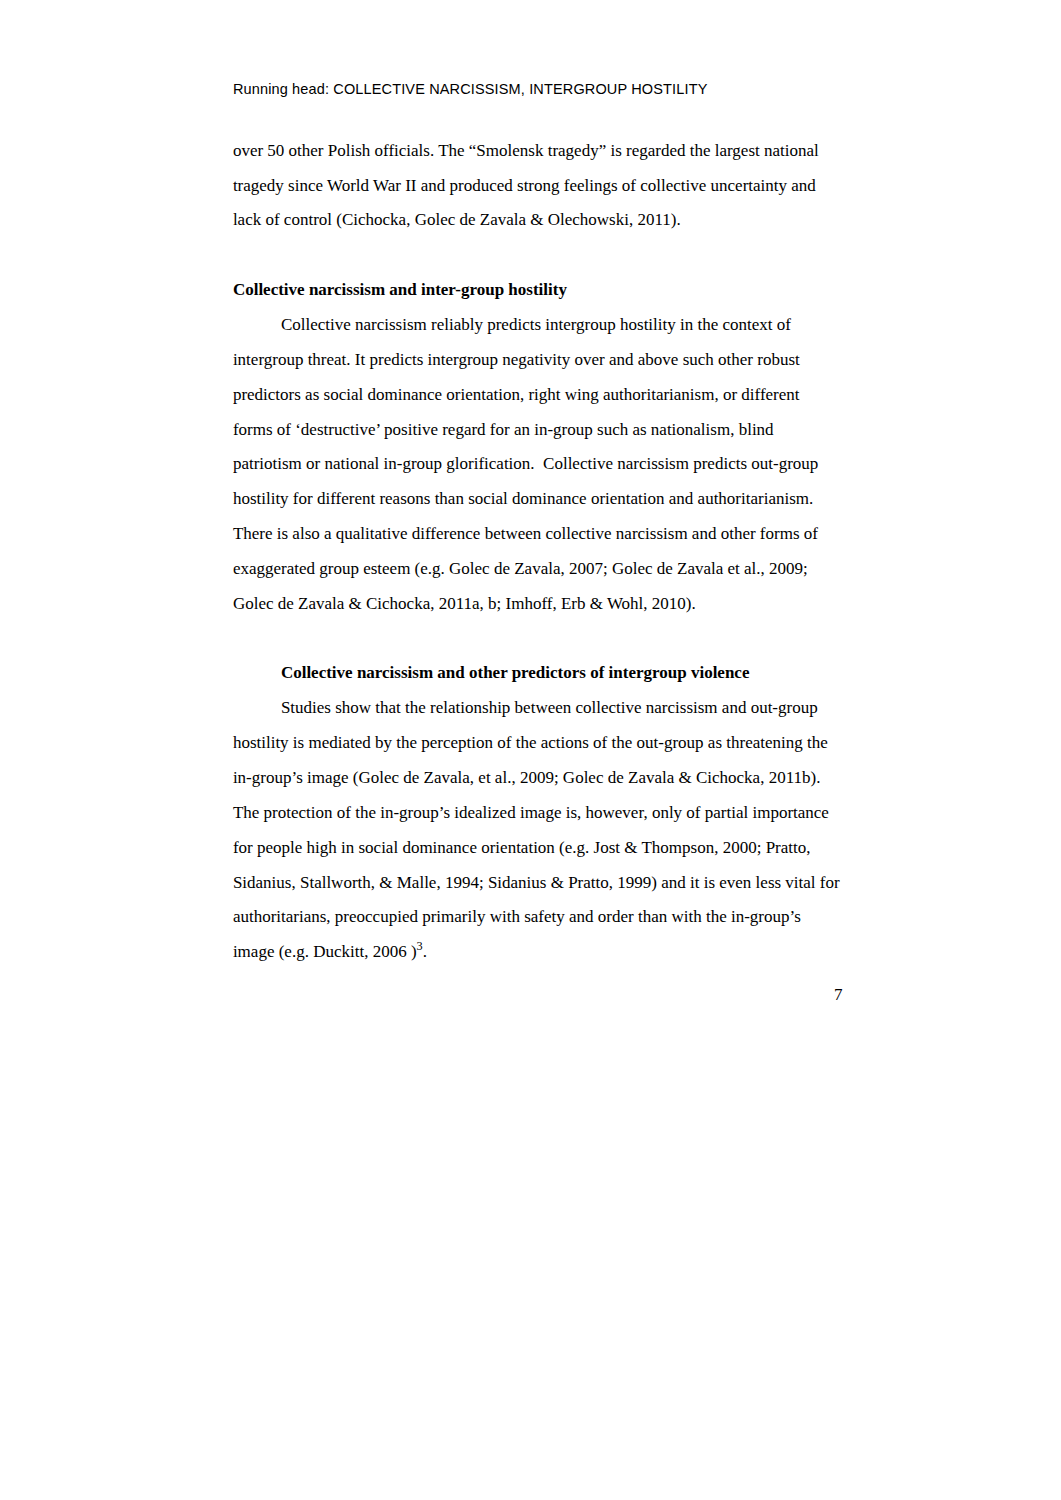Running head: COLLECTIVE NARCISSISM, INTERGROUP HOSTILITY
over 50 other Polish officials. The “Smolensk tragedy” is regarded the largest national tragedy since World War II and produced strong feelings of collective uncertainty and lack of control (Cichocka, Golec de Zavala & Olechowski, 2011).
Collective narcissism and inter-group hostility
Collective narcissism reliably predicts intergroup hostility in the context of intergroup threat. It predicts intergroup negativity over and above such other robust predictors as social dominance orientation, right wing authoritarianism, or different forms of ‘destructive’ positive regard for an in-group such as nationalism, blind patriotism or national in-group glorification. Collective narcissism predicts out-group hostility for different reasons than social dominance orientation and authoritarianism. There is also a qualitative difference between collective narcissism and other forms of exaggerated group esteem (e.g. Golec de Zavala, 2007; Golec de Zavala et al., 2009; Golec de Zavala & Cichocka, 2011a, b; Imhoff, Erb & Wohl, 2010).
Collective narcissism and other predictors of intergroup violence
Studies show that the relationship between collective narcissism and out-group hostility is mediated by the perception of the actions of the out-group as threatening the in-group’s image (Golec de Zavala, et al., 2009; Golec de Zavala & Cichocka, 2011b). The protection of the in-group’s idealized image is, however, only of partial importance for people high in social dominance orientation (e.g. Jost & Thompson, 2000; Pratto, Sidanius, Stallworth, & Malle, 1994; Sidanius & Pratto, 1999) and it is even less vital for authoritarians, preoccupied primarily with safety and order than with the in-group’s image (e.g. Duckitt, 2006 )3.
7